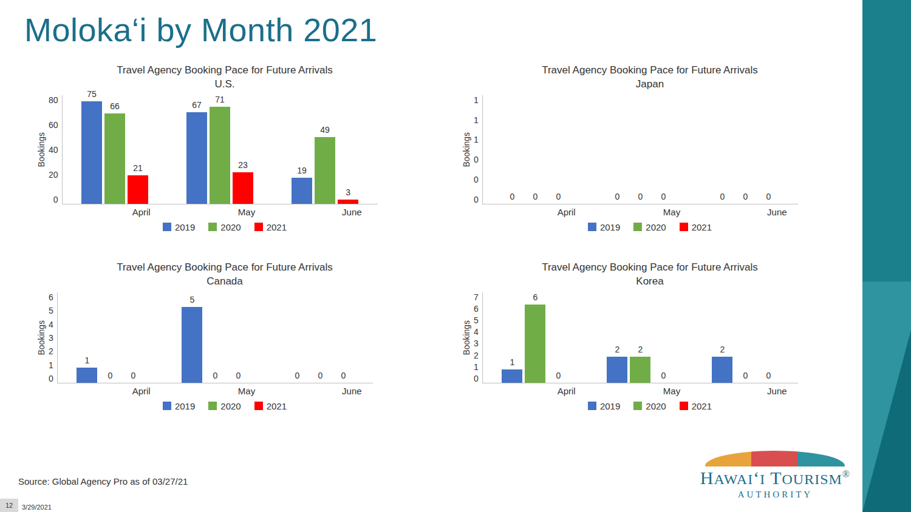Moloka‘i by Month 2021
Travel Agency Booking Pace for Future Arrivals
U.S.
Bookings
80
60
40
20
0
75
66
21
67
71
23
19
49
3
April
May
June
2019
2020
2021
Travel Agency Booking Pace for Future Arrivals
Japan
Bookings
1
1
1
0
0
0
0
0
0
0
0
0
0
0
0
April
May
June
2019
2020
2021
Travel Agency Booking Pace for Future Arrivals
Canada
Bookings
6
5
4
3
2
1
0
1
0
0
5
0
0
0
0
0
April
May
June
2019
2020
2021
Travel Agency Booking Pace for Future Arrivals
Korea
Bookings
7
6
5
4
3
2
1
0
1
6
0
2
2
0
2
0
0
April
May
June
2019
2020
2021
Source: Global Agency Pro as of 03/27/21
HAWAI‘I TOURISM®
AUTHORITY
12
3/29/2021